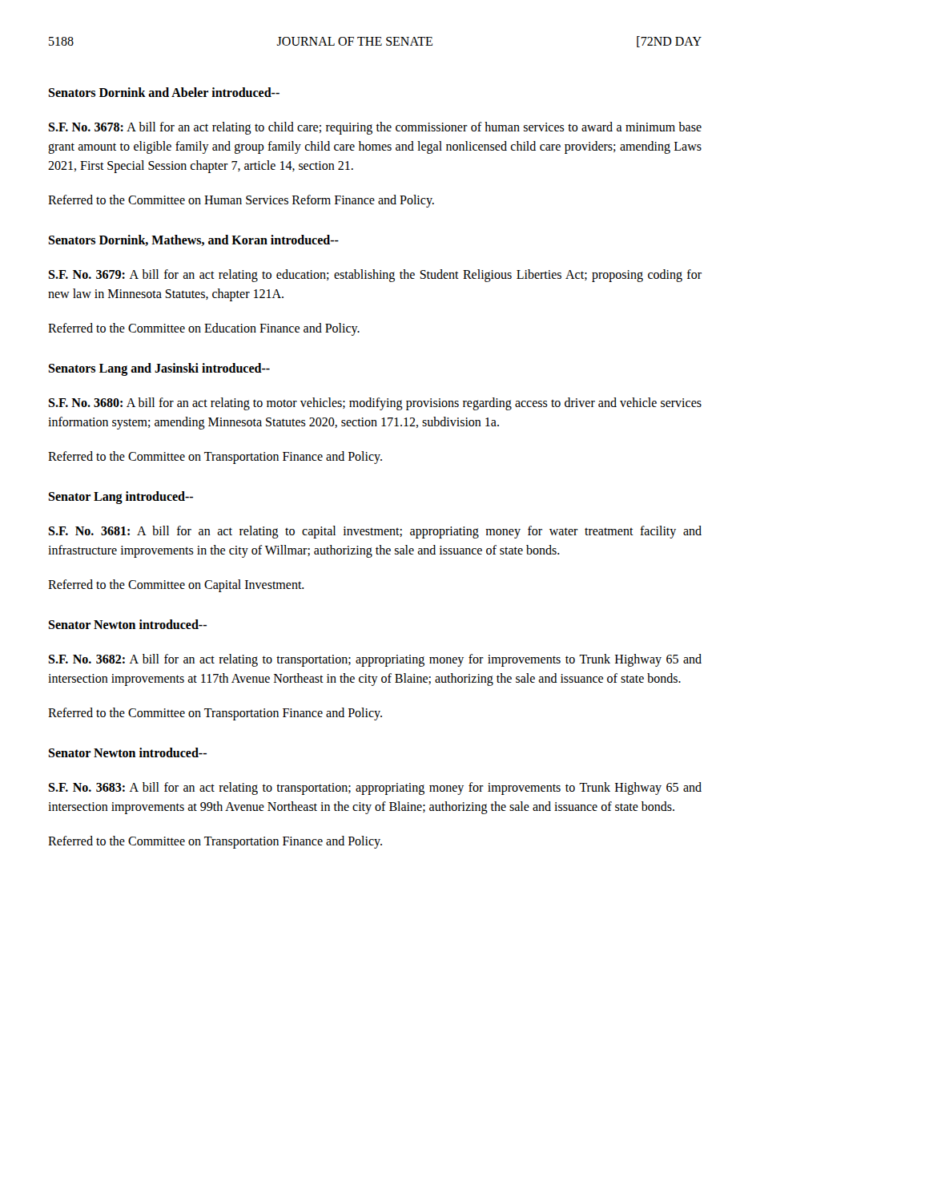5188 JOURNAL OF THE SENATE [72ND DAY
Senators Dornink and Abeler introduced--
S.F. No. 3678: A bill for an act relating to child care; requiring the commissioner of human services to award a minimum base grant amount to eligible family and group family child care homes and legal nonlicensed child care providers; amending Laws 2021, First Special Session chapter 7, article 14, section 21.
Referred to the Committee on Human Services Reform Finance and Policy.
Senators Dornink, Mathews, and Koran introduced--
S.F. No. 3679: A bill for an act relating to education; establishing the Student Religious Liberties Act; proposing coding for new law in Minnesota Statutes, chapter 121A.
Referred to the Committee on Education Finance and Policy.
Senators Lang and Jasinski introduced--
S.F. No. 3680: A bill for an act relating to motor vehicles; modifying provisions regarding access to driver and vehicle services information system; amending Minnesota Statutes 2020, section 171.12, subdivision 1a.
Referred to the Committee on Transportation Finance and Policy.
Senator Lang introduced--
S.F. No. 3681: A bill for an act relating to capital investment; appropriating money for water treatment facility and infrastructure improvements in the city of Willmar; authorizing the sale and issuance of state bonds.
Referred to the Committee on Capital Investment.
Senator Newton introduced--
S.F. No. 3682: A bill for an act relating to transportation; appropriating money for improvements to Trunk Highway 65 and intersection improvements at 117th Avenue Northeast in the city of Blaine; authorizing the sale and issuance of state bonds.
Referred to the Committee on Transportation Finance and Policy.
Senator Newton introduced--
S.F. No. 3683: A bill for an act relating to transportation; appropriating money for improvements to Trunk Highway 65 and intersection improvements at 99th Avenue Northeast in the city of Blaine; authorizing the sale and issuance of state bonds.
Referred to the Committee on Transportation Finance and Policy.